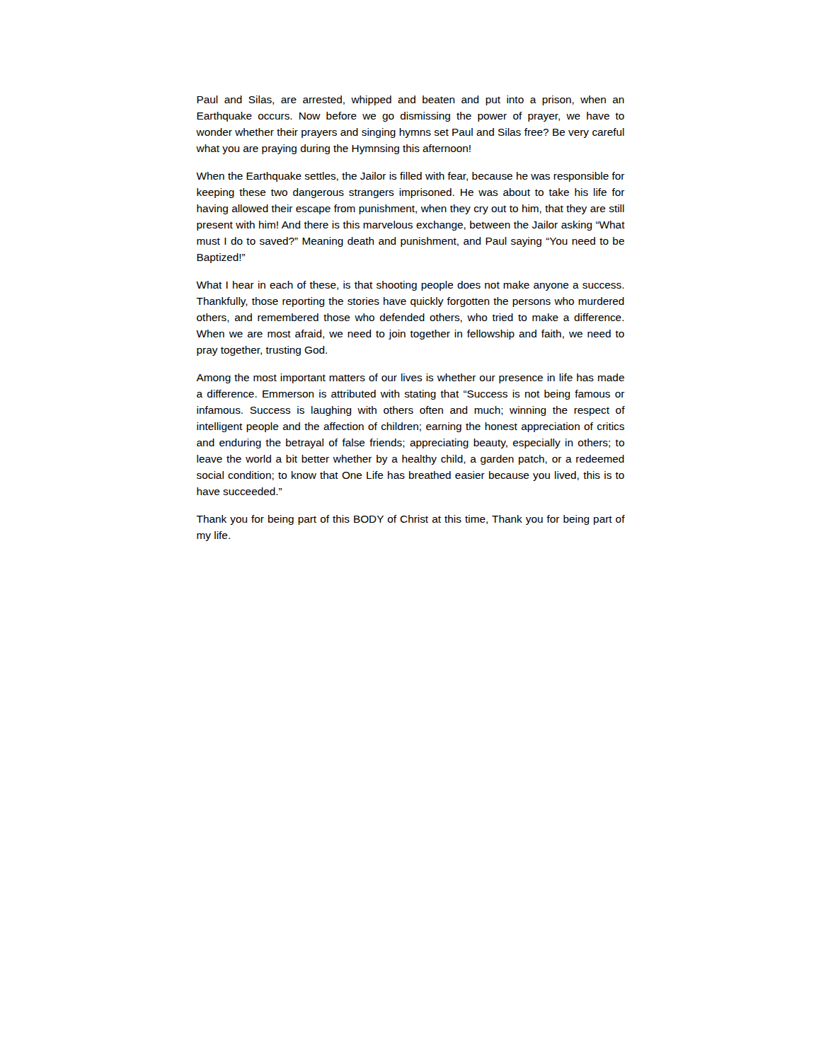Paul and Silas, are arrested, whipped and beaten and put into a prison, when an Earthquake occurs. Now before we go dismissing the power of prayer, we have to wonder whether their prayers and singing hymns set Paul and Silas free? Be very careful what you are praying during the Hymnsing this afternoon!
When the Earthquake settles, the Jailor is filled with fear, because he was responsible for keeping these two dangerous strangers imprisoned. He was about to take his life for having allowed their escape from punishment, when they cry out to him, that they are still present with him! And there is this marvelous exchange, between the Jailor asking “What must I do to saved?” Meaning death and punishment, and Paul saying “You need to be Baptized!”
What I hear in each of these, is that shooting people does not make anyone a success. Thankfully, those reporting the stories have quickly forgotten the persons who murdered others, and remembered those who defended others, who tried to make a difference. When we are most afraid, we need to join together in fellowship and faith, we need to pray together, trusting God.
Among the most important matters of our lives is whether our presence in life has made a difference. Emmerson is attributed with stating that “Success is not being famous or infamous. Success is laughing with others often and much; winning the respect of intelligent people and the affection of children; earning the honest appreciation of critics and enduring the betrayal of false friends; appreciating beauty, especially in others; to leave the world a bit better whether by a healthy child, a garden patch, or a redeemed social condition; to know that One Life has breathed easier because you lived, this is to have succeeded.”
Thank you for being part of this BODY of Christ at this time, Thank you for being part of my life.